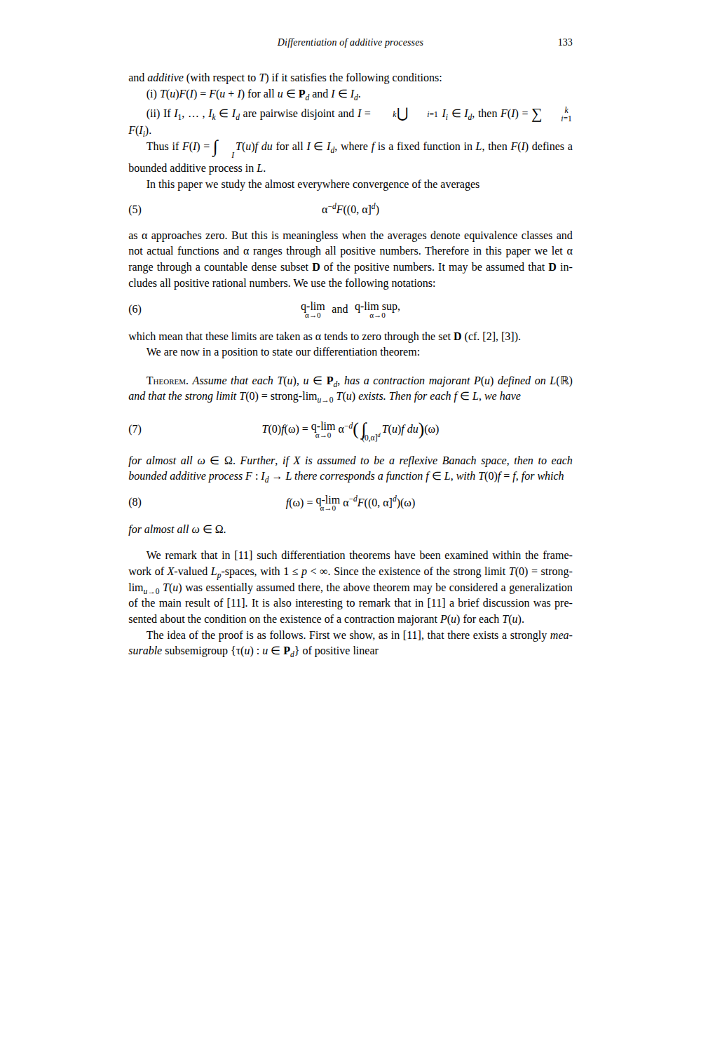Differentiation of additive processes 133
and additive (with respect to T) if it satisfies the following conditions:
(i) T(u)F(I) = F(u + I) for all u ∈ Pd and I ∈ Id.
(ii) If I1, … , Ik ∈ Id are pairwise disjoint and I = k⋃i=1 Ii ∈ Id, then F(I) = ∑ki=1 F(Ii).
Thus if F(I) = ∫IT(u)f du for all I ∈ Id, where f is a fixed function in L, then F(I) defines a bounded additive process in L.
In this paper we study the almost everywhere convergence of the averages
(5) α−dF((0, α]d)
as α approaches zero. But this is meaningless when the averages denote equivalence classes and not actual functions and α ranges through all positive numbers. Therefore in this paper we let α range through a countable dense subset D of the positive numbers. It may be assumed that D includes all positive rational numbers. We use the following notations:
(6) q-lim α→0 and q-lim sup, α→0
which mean that these limits are taken as α tends to zero through the set D (cf. [2], [3]).
We are now in a position to state our differentiation theorem:
Theorem. Assume that each T(u), u ∈ Pd, has a contraction majorant P(u) defined on L(ℝ) and that the strong limit T(0) = strong-limu→0 T(u) exists. Then for each f ∈ L, we have
(7) T(0)f(ω) = q-lim α→0 α−d( ∫(0,α]d T(u)f du)(ω)
for almost all ω ∈ Ω. Further, if X is assumed to be a reflexive Banach space, then to each bounded additive process F : Id → L there corresponds a function f ∈ L, with T(0)f = f, for which
(8) f(ω) = q-lim α→0 α−dF((0, α]d)(ω)
for almost all ω ∈ Ω.
We remark that in [11] such differentiation theorems have been examined within the framework of X-valued Lp-spaces, with 1 ≤ p < ∞. Since the existence of the strong limit T(0) = strong-limu→0 T(u) was essentially assumed there, the above theorem may be considered a generalization of the main result of [11]. It is also interesting to remark that in [11] a brief discussion was presented about the condition on the existence of a contraction majorant P(u) for each T(u).
The idea of the proof is as follows. First we show, as in [11], that there exists a strongly measurable subsemigroup {τ(u) : u ∈ Pd} of positive linear